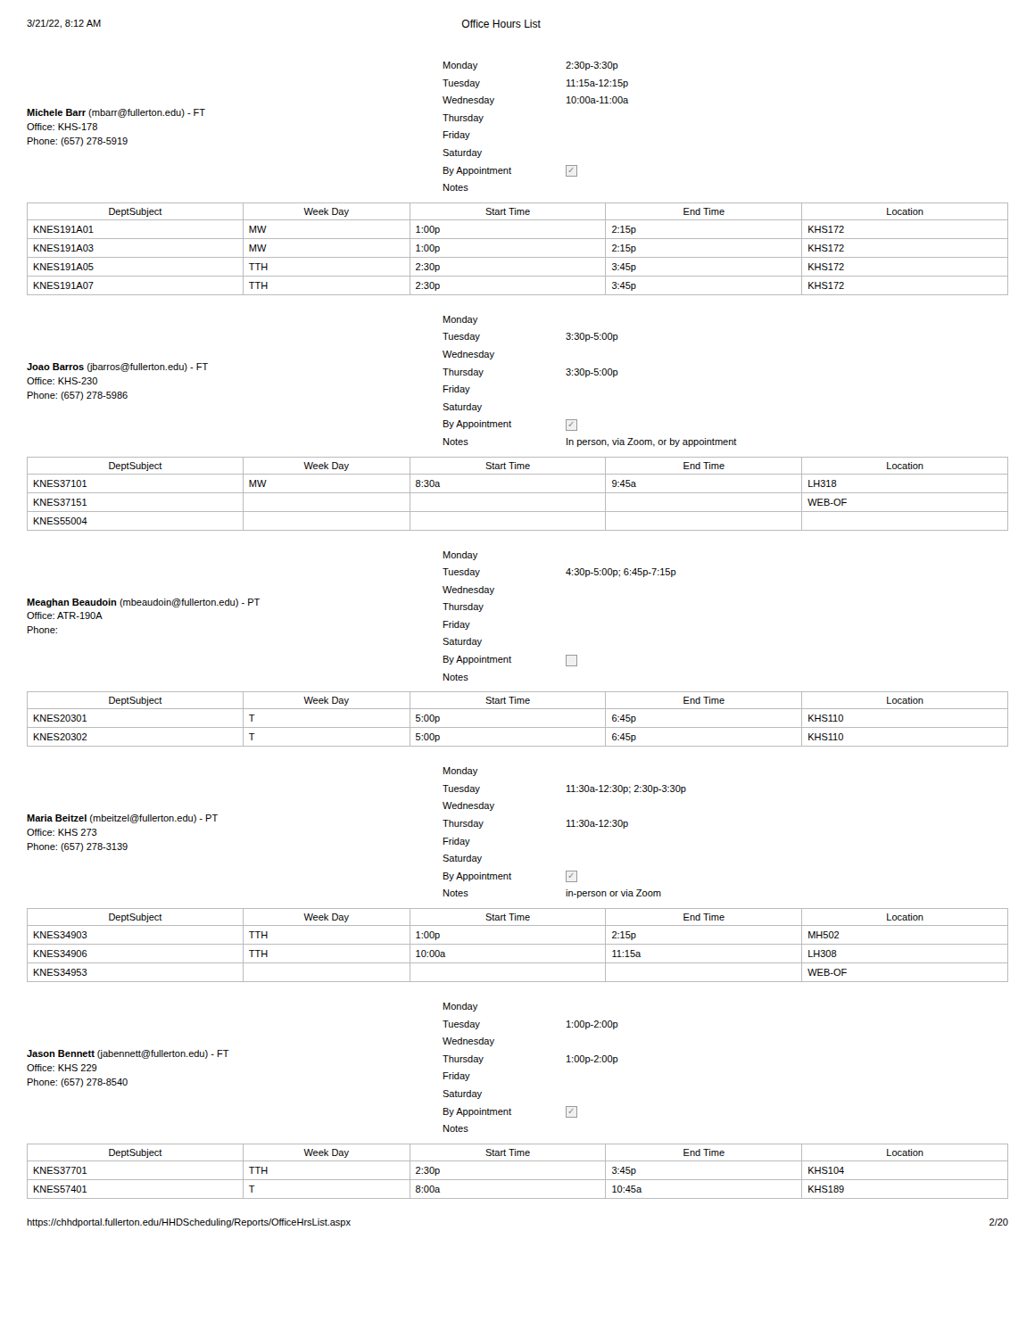3/21/22, 8:12 AM
Office Hours List
Michele Barr (mbarr@fullerton.edu) - FT
Office: KHS-178
Phone: (657) 278-5919
| Monday | 2:30p-3:30p |
| Tuesday | 11:15a-12:15p |
| Wednesday | 10:00a-11:00a |
| Thursday | |
| Friday | |
| Saturday | |
| By Appointment | |
| Notes | |
| DeptSubject | Week Day | Start Time | End Time | Location |
| --- | --- | --- | --- | --- |
| KNES191A01 | MW | 1:00p | 2:15p | KHS172 |
| KNES191A03 | MW | 1:00p | 2:15p | KHS172 |
| KNES191A05 | TTH | 2:30p | 3:45p | KHS172 |
| KNES191A07 | TTH | 2:30p | 3:45p | KHS172 |
Joao Barros (jbarros@fullerton.edu) - FT
Office: KHS-230
Phone: (657) 278-5986
| Monday | |
| Tuesday | 3:30p-5:00p |
| Wednesday | |
| Thursday | 3:30p-5:00p |
| Friday | |
| Saturday | |
| By Appointment | |
| Notes | In person, via Zoom, or by appointment |
| DeptSubject | Week Day | Start Time | End Time | Location |
| --- | --- | --- | --- | --- |
| KNES37101 | MW | 8:30a | 9:45a | LH318 |
| KNES37151 | | | | WEB-OF |
| KNES55004 | | | | |
Meaghan Beaudoin (mbeaudoin@fullerton.edu) - PT
Office: ATR-190A
Phone:
| Monday | |
| Tuesday | 4:30p-5:00p; 6:45p-7:15p |
| Wednesday | |
| Thursday | |
| Friday | |
| Saturday | |
| By Appointment | |
| Notes | |
| DeptSubject | Week Day | Start Time | End Time | Location |
| --- | --- | --- | --- | --- |
| KNES20301 | T | 5:00p | 6:45p | KHS110 |
| KNES20302 | T | 5:00p | 6:45p | KHS110 |
Maria Beitzel (mbeitzel@fullerton.edu) - PT
Office: KHS 273
Phone: (657) 278-3139
| Monday | |
| Tuesday | 11:30a-12:30p; 2:30p-3:30p |
| Wednesday | |
| Thursday | 11:30a-12:30p |
| Friday | |
| Saturday | |
| By Appointment | |
| Notes | in-person or via Zoom |
| DeptSubject | Week Day | Start Time | End Time | Location |
| --- | --- | --- | --- | --- |
| KNES34903 | TTH | 1:00p | 2:15p | MH502 |
| KNES34906 | TTH | 10:00a | 11:15a | LH308 |
| KNES34953 | | | | WEB-OF |
Jason Bennett (jabennett@fullerton.edu) - FT
Office: KHS 229
Phone: (657) 278-8540
| Monday | |
| Tuesday | 1:00p-2:00p |
| Wednesday | |
| Thursday | 1:00p-2:00p |
| Friday | |
| Saturday | |
| By Appointment | |
| Notes | |
| DeptSubject | Week Day | Start Time | End Time | Location |
| --- | --- | --- | --- | --- |
| KNES37701 | TTH | 2:30p | 3:45p | KHS104 |
| KNES57401 | T | 8:00a | 10:45a | KHS189 |
https://chhdportal.fullerton.edu/HHDScheduling/Reports/OfficeHrsList.aspx
2/20